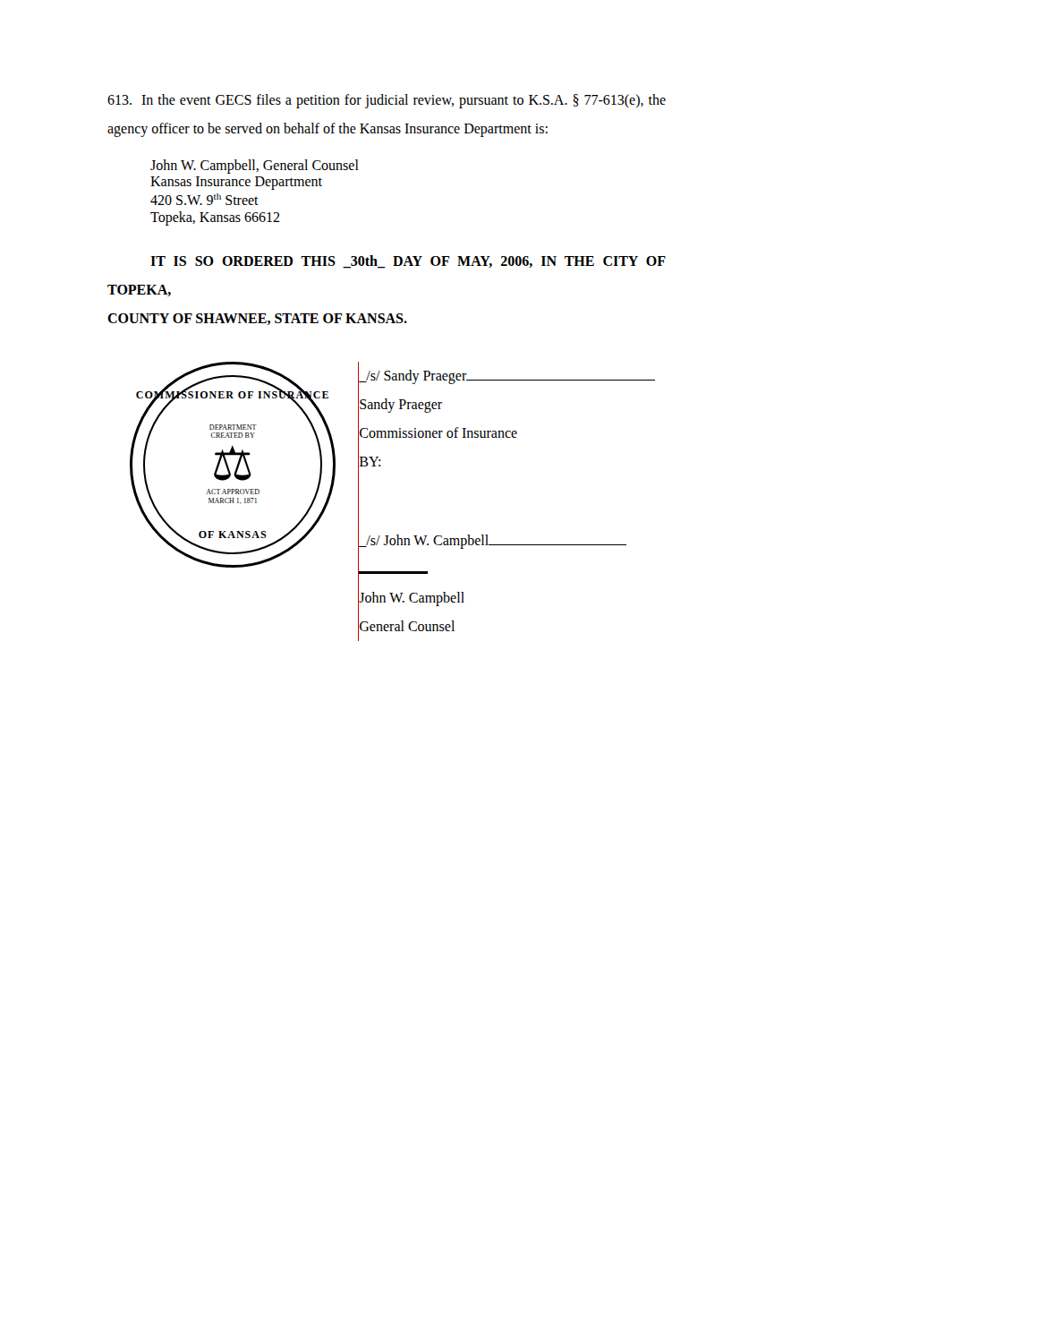613. In the event GECS files a petition for judicial review, pursuant to K.S.A. § 77-613(e), the agency officer to be served on behalf of the Kansas Insurance Department is:
John W. Campbell, General Counsel
Kansas Insurance Department
420 S.W. 9th Street
Topeka, Kansas 66612
IT IS SO ORDERED THIS _30th_ DAY OF MAY, 2006, IN THE CITY OF TOPEKA,
COUNTY OF SHAWNEE, STATE OF KANSAS.
| COMMISSIONER OF INSURANCE DEPARTMENT CREATED BY ⚖ ACT APPROVED MARCH 1, 1871 OF KANSAS | _/s/ Sandy Praeger Sandy Praeger Commissioner of Insurance BY: _/s/ John W. Campbell John W. Campbell General Counsel |